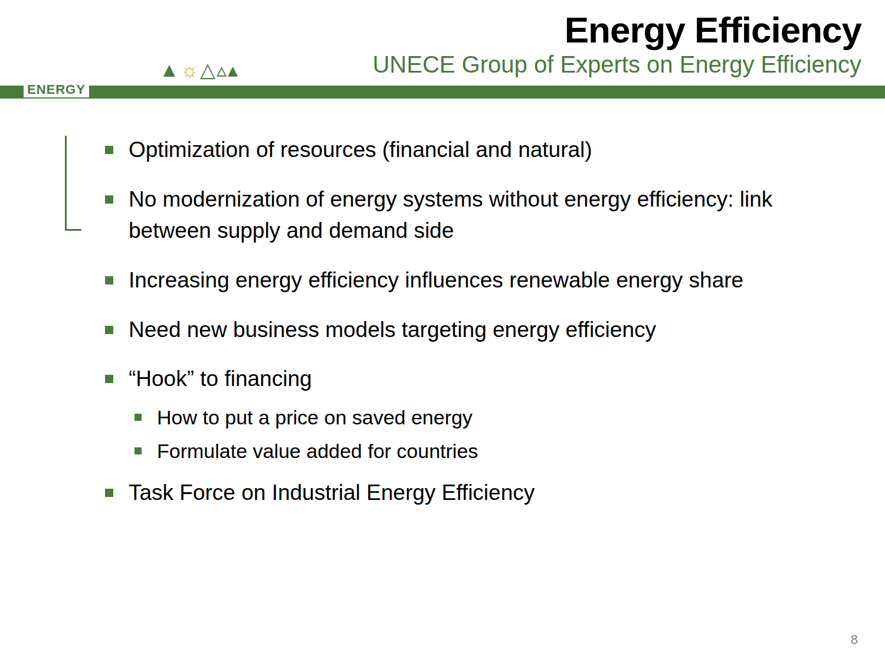Energy Efficiency
UNECE Group of Experts on Energy Efficiency
ENERGY ▲☼△▵▴
Optimization of resources (financial and natural)
No modernization of energy systems without energy efficiency: link between supply and demand side
Increasing energy efficiency influences renewable energy share
Need new business models targeting energy efficiency
“Hook” to financing
How to put a price on saved energy
Formulate value added for countries
Task Force on Industrial Energy Efficiency
8